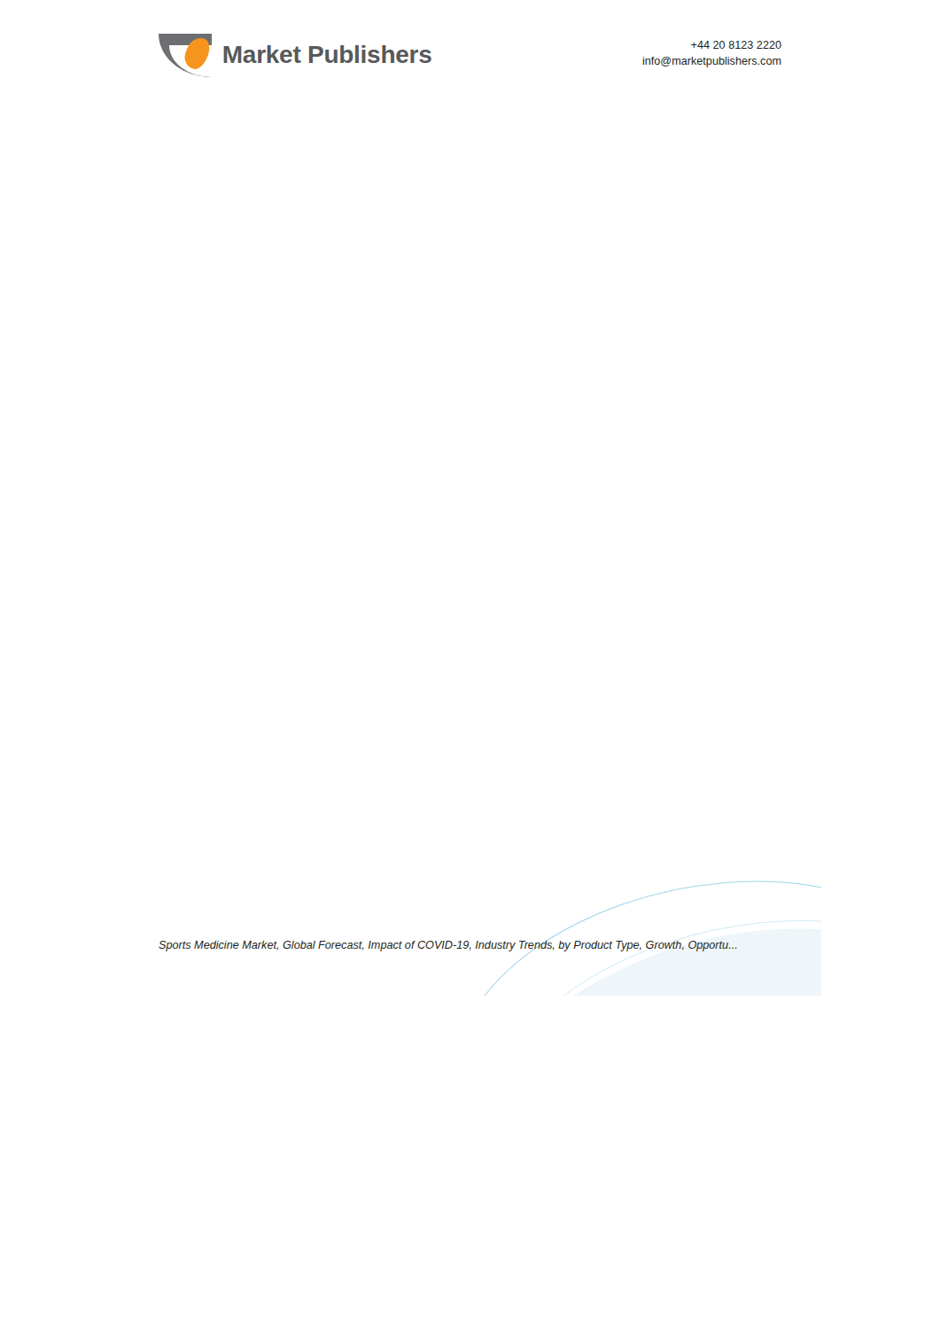Market Publishers
+44 20 8123 2220
info@marketpublishers.com
Sports Medicine Market, Global Forecast, Impact of COVID-19, Industry Trends, by Product Type, Growth, Opportu...